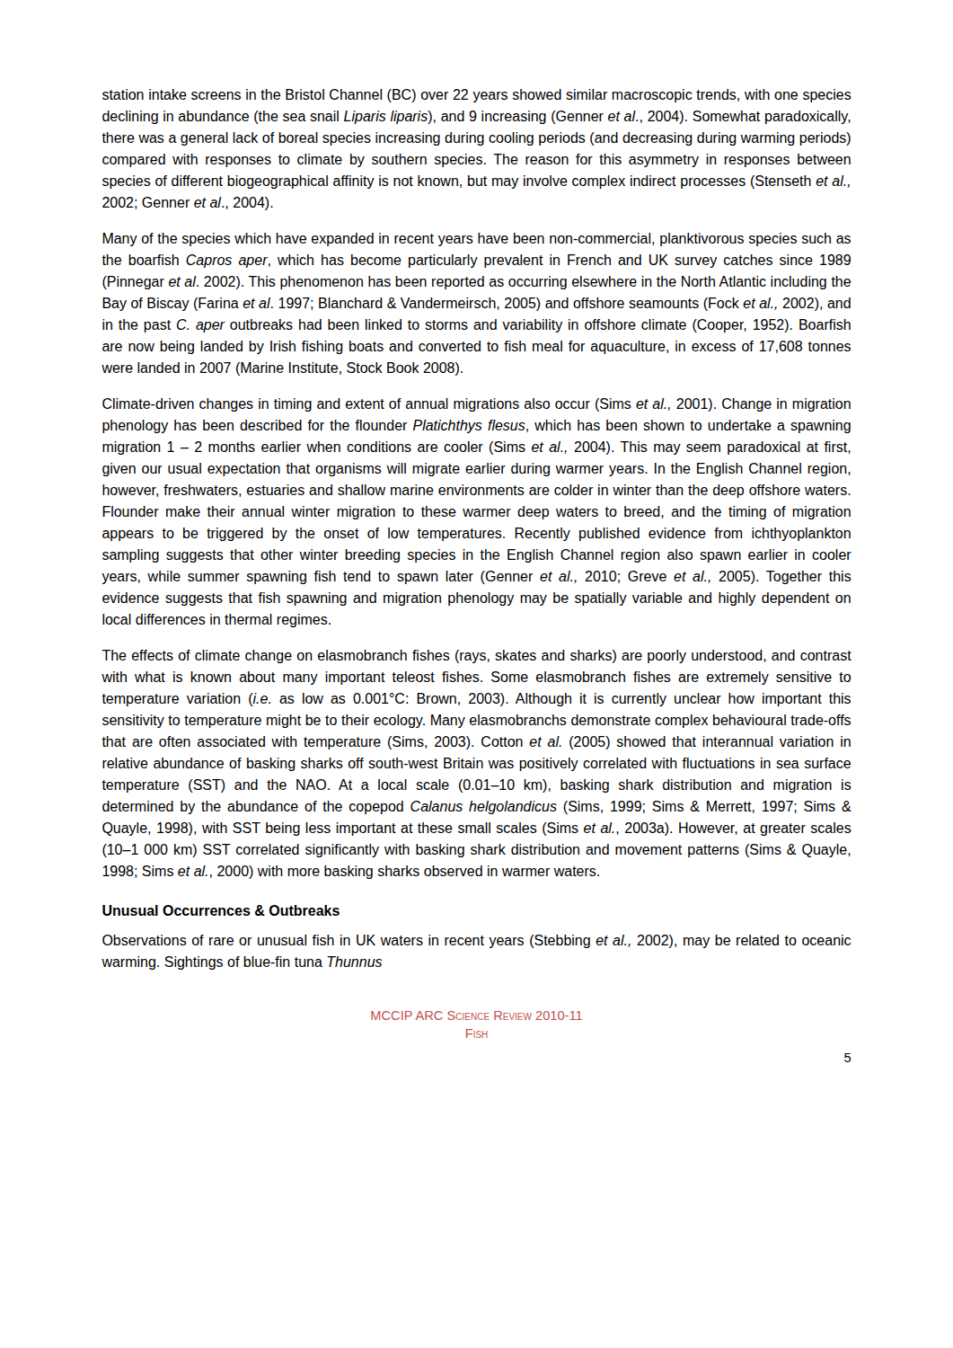station intake screens in the Bristol Channel (BC) over 22 years showed similar macroscopic trends, with one species declining in abundance (the sea snail Liparis liparis), and 9 increasing (Genner et al., 2004). Somewhat paradoxically, there was a general lack of boreal species increasing during cooling periods (and decreasing during warming periods) compared with responses to climate by southern species. The reason for this asymmetry in responses between species of different biogeographical affinity is not known, but may involve complex indirect processes (Stenseth et al., 2002; Genner et al., 2004).
Many of the species which have expanded in recent years have been non-commercial, planktivorous species such as the boarfish Capros aper, which has become particularly prevalent in French and UK survey catches since 1989 (Pinnegar et al. 2002). This phenomenon has been reported as occurring elsewhere in the North Atlantic including the Bay of Biscay (Farina et al. 1997; Blanchard & Vandermeirsch, 2005) and offshore seamounts (Fock et al., 2002), and in the past C. aper outbreaks had been linked to storms and variability in offshore climate (Cooper, 1952). Boarfish are now being landed by Irish fishing boats and converted to fish meal for aquaculture, in excess of 17,608 tonnes were landed in 2007 (Marine Institute, Stock Book 2008).
Climate-driven changes in timing and extent of annual migrations also occur (Sims et al., 2001). Change in migration phenology has been described for the flounder Platichthys flesus, which has been shown to undertake a spawning migration 1 – 2 months earlier when conditions are cooler (Sims et al., 2004). This may seem paradoxical at first, given our usual expectation that organisms will migrate earlier during warmer years. In the English Channel region, however, freshwaters, estuaries and shallow marine environments are colder in winter than the deep offshore waters. Flounder make their annual winter migration to these warmer deep waters to breed, and the timing of migration appears to be triggered by the onset of low temperatures. Recently published evidence from ichthyoplankton sampling suggests that other winter breeding species in the English Channel region also spawn earlier in cooler years, while summer spawning fish tend to spawn later (Genner et al., 2010; Greve et al., 2005). Together this evidence suggests that fish spawning and migration phenology may be spatially variable and highly dependent on local differences in thermal regimes.
The effects of climate change on elasmobranch fishes (rays, skates and sharks) are poorly understood, and contrast with what is known about many important teleost fishes. Some elasmobranch fishes are extremely sensitive to temperature variation (i.e. as low as 0.001°C: Brown, 2003). Although it is currently unclear how important this sensitivity to temperature might be to their ecology. Many elasmobranchs demonstrate complex behavioural trade-offs that are often associated with temperature (Sims, 2003). Cotton et al. (2005) showed that interannual variation in relative abundance of basking sharks off south-west Britain was positively correlated with fluctuations in sea surface temperature (SST) and the NAO. At a local scale (0.01–10 km), basking shark distribution and migration is determined by the abundance of the copepod Calanus helgolandicus (Sims, 1999; Sims & Merrett, 1997; Sims & Quayle, 1998), with SST being less important at these small scales (Sims et al., 2003a). However, at greater scales (10–1 000 km) SST correlated significantly with basking shark distribution and movement patterns (Sims & Quayle, 1998; Sims et al., 2000) with more basking sharks observed in warmer waters.
Unusual Occurrences & Outbreaks
Observations of rare or unusual fish in UK waters in recent years (Stebbing et al., 2002), may be related to oceanic warming. Sightings of blue-fin tuna Thunnus
MCCIP ARC Science Review 2010-11
Fish 5